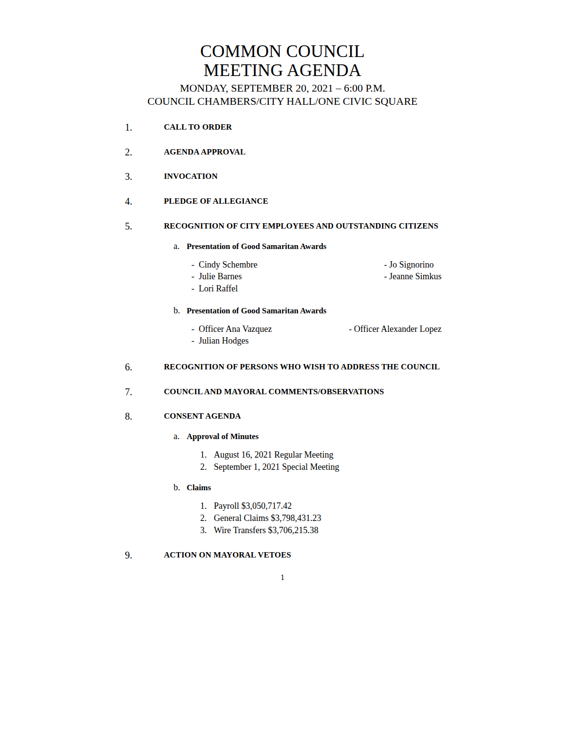COMMON COUNCIL
MEETING AGENDA
MONDAY, SEPTEMBER 20, 2021 – 6:00 P.M.
COUNCIL CHAMBERS/CITY HALL/ONE CIVIC SQUARE
CALL TO ORDER
AGENDA APPROVAL
INVOCATION
PLEDGE OF ALLEGIANCE
RECOGNITION OF CITY EMPLOYEES AND OUTSTANDING CITIZENS
Presentation of Good Samaritan Awards
| - Cindy Schembre | - Jo Signorino |
| - Julie Barnes | - Jeanne Simkus |
| - Lori Raffel | |
Presentation of Good Samaritan Awards
| - Officer Ana Vazquez | - Officer Alexander Lopez |
| - Julian Hodges | |
RECOGNITION OF PERSONS WHO WISH TO ADDRESS THE COUNCIL
COUNCIL AND MAYORAL COMMENTS/OBSERVATIONS
CONSENT AGENDA
Approval of Minutes
August 16, 2021 Regular Meeting
September 1, 2021 Special Meeting
Claims
Payroll $3,050,717.42
General Claims $3,798,431.23
Wire Transfers $3,706,215.38
ACTION ON MAYORAL VETOES
1